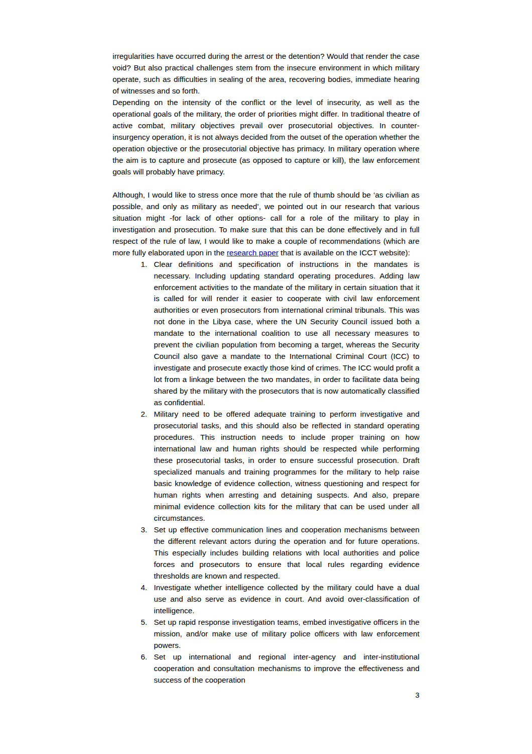irregularities have occurred during the arrest or the detention? Would that render the case void? But also practical challenges stem from the insecure environment in which military operate, such as difficulties in sealing of the area, recovering bodies, immediate hearing of witnesses and so forth.
Depending on the intensity of the conflict or the level of insecurity, as well as the operational goals of the military, the order of priorities might differ. In traditional theatre of active combat, military objectives prevail over prosecutorial objectives. In counter-insurgency operation, it is not always decided from the outset of the operation whether the operation objective or the prosecutorial objective has primacy. In military operation where the aim is to capture and prosecute (as opposed to capture or kill), the law enforcement goals will probably have primacy.
Although, I would like to stress once more that the rule of thumb should be ‘as civilian as possible, and only as military as needed’, we pointed out in our research that various situation might -for lack of other options- call for a role of the military to play in investigation and prosecution. To make sure that this can be done effectively and in full respect of the rule of law, I would like to make a couple of recommendations (which are more fully elaborated upon in the research paper that is available on the ICCT website):
Clear definitions and specification of instructions in the mandates is necessary. Including updating standard operating procedures. Adding law enforcement activities to the mandate of the military in certain situation that it is called for will render it easier to cooperate with civil law enforcement authorities or even prosecutors from international criminal tribunals. This was not done in the Libya case, where the UN Security Council issued both a mandate to the international coalition to use all necessary measures to prevent the civilian population from becoming a target, whereas the Security Council also gave a mandate to the International Criminal Court (ICC) to investigate and prosecute exactly those kind of crimes. The ICC would profit a lot from a linkage between the two mandates, in order to facilitate data being shared by the military with the prosecutors that is now automatically classified as confidential.
Military need to be offered adequate training to perform investigative and prosecutorial tasks, and this should also be reflected in standard operating procedures. This instruction needs to include proper training on how international law and human rights should be respected while performing these prosecutorial tasks, in order to ensure successful prosecution. Draft specialized manuals and training programmes for the military to help raise basic knowledge of evidence collection, witness questioning and respect for human rights when arresting and detaining suspects. And also, prepare minimal evidence collection kits for the military that can be used under all circumstances.
Set up effective communication lines and cooperation mechanisms between the different relevant actors during the operation and for future operations. This especially includes building relations with local authorities and police forces and prosecutors to ensure that local rules regarding evidence thresholds are known and respected.
Investigate whether intelligence collected by the military could have a dual use and also serve as evidence in court. And avoid over-classification of intelligence.
Set up rapid response investigation teams, embed investigative officers in the mission, and/or make use of military police officers with law enforcement powers.
Set up international and regional inter-agency and inter-institutional cooperation and consultation mechanisms to improve the effectiveness and success of the cooperation
3